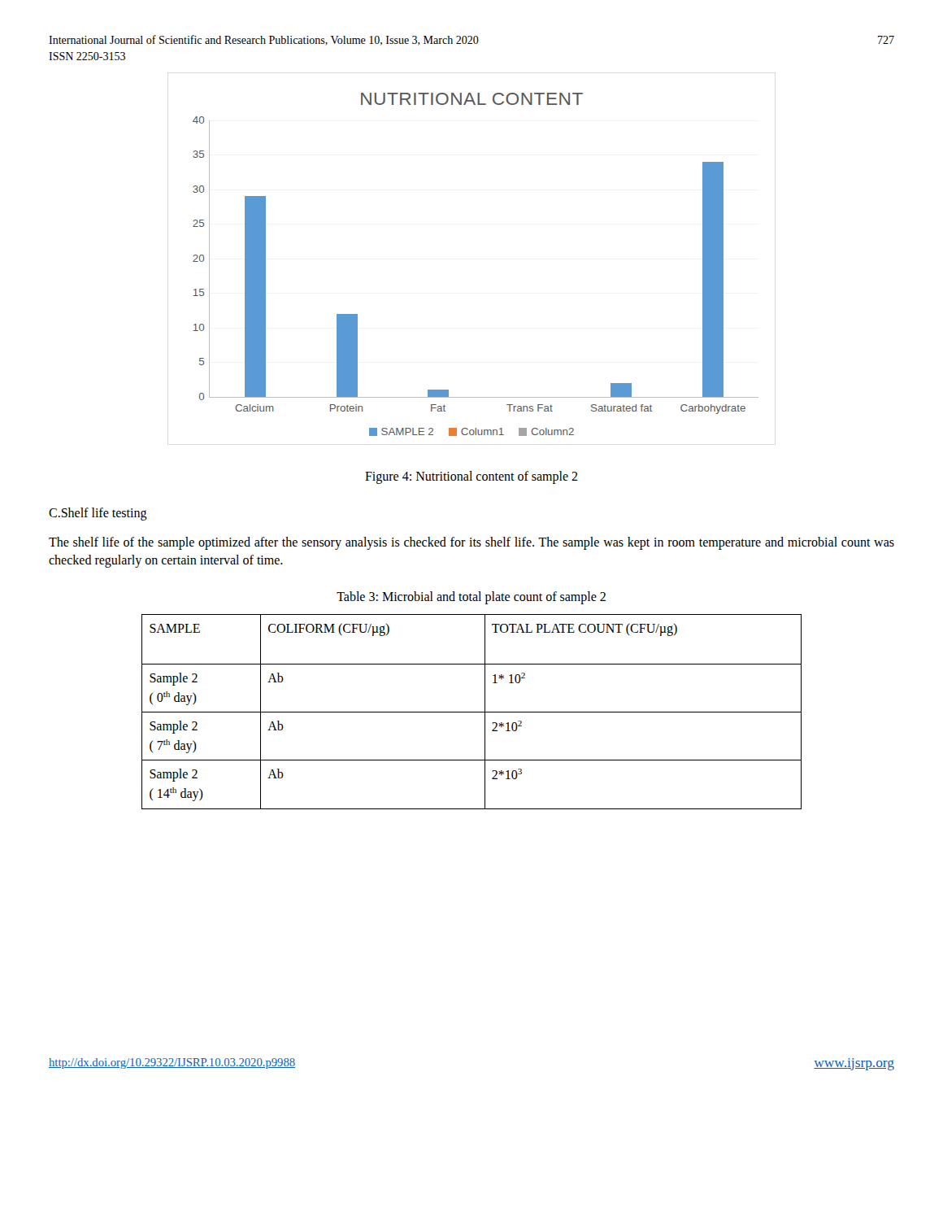International Journal of Scientific and Research Publications, Volume 10, Issue 3, March 2020
ISSN 2250-3153
727
NUTRITIONAL CONTENT
40
35
30
25
20
15
10
5
0
Calcium
Protein
Fat
Trans Fat
Saturated fat
Carbohydrate
SAMPLE 2
Column1
Column2
Figure 4: Nutritional content of sample 2
C.Shelf life testing
The shelf life of the sample optimized after the sensory analysis is checked for its shelf life. The sample was kept in room temperature and microbial count was checked regularly on certain interval of time.
Table 3: Microbial and total plate count of sample 2
| SAMPLE | COLIFORM (CFU/µg) | TOTAL PLATE COUNT (CFU/µg) |
| Sample 2 ( 0 th day) | Ab | 1* 10 2 |
| Sample 2 ( 7 th day) | Ab | 2*10 2 |
| Sample 2 ( 14 th day) | Ab | 2*10 3 |
http://dx.doi.org/10.29322/IJSRP.10.03.2020.p9988
www.ijsrp.org